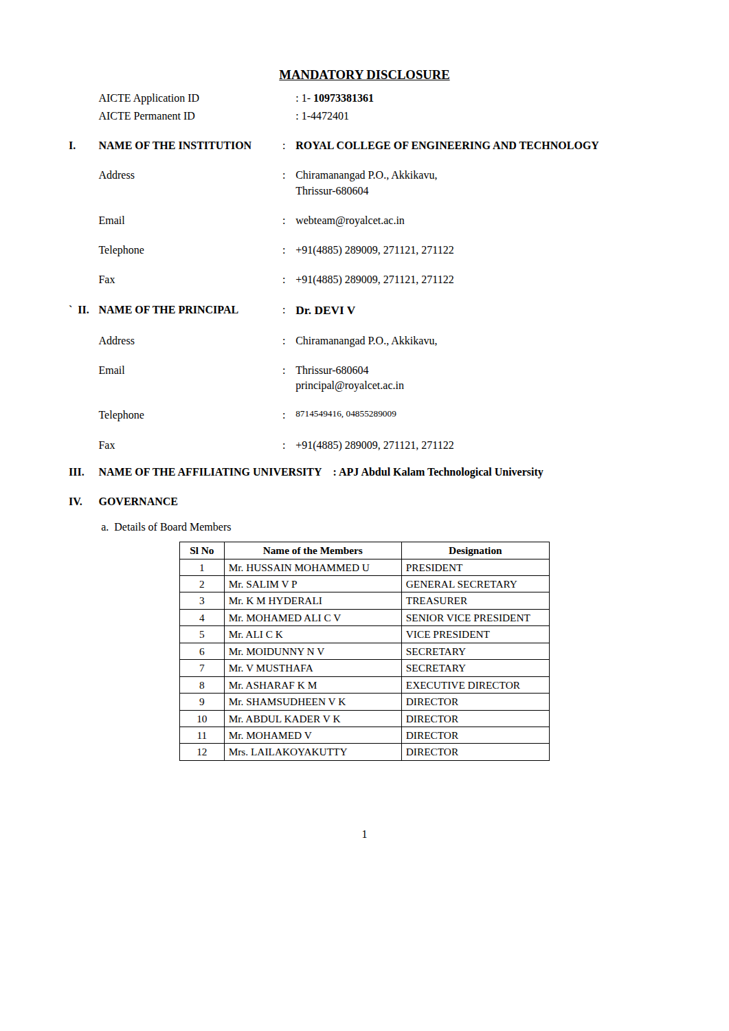MANDATORY DISCLOSURE
| | AICTE Application ID | | : 1- 10973381361 |
| | AICTE Permanent ID | | : 1-4472401 |
| I. | NAME OF THE INSTITUTION | : | ROYAL COLLEGE OF ENGINEERING AND TECHNOLOGY |
| | Address | : | Chiramanangad P.O., Akkikavu, Thrissur-680604 |
| | Email | : | webteam@royalcet.ac.in |
| | Telephone | : | +91(4885) 289009, 271121, 271122 |
| | Fax | : | +91(4885) 289009, 271121, 271122 |
| ` II. | NAME OF THE PRINCIPAL | : | Dr. DEVI V |
| | Address | : | Chiramanangad P.O., Akkikavu, |
| | Email | : | Thrissur-680604 principal@royalcet.ac.in |
| | Telephone | : | 8714549416, 04855289009 |
| | Fax | : | +91(4885) 289009, 271121, 271122 |
| III. | NAME OF THE AFFILIATING UNIVERSITY : APJ Abdul Kalam Technological University |
| IV. | GOVERNANCE |
a. Details of Board Members
| Sl No | Name of the Members | Designation |
| --- | --- | --- |
| 1 | Mr. HUSSAIN MOHAMMED U | PRESIDENT |
| 2 | Mr. SALIM V P | GENERAL SECRETARY |
| 3 | Mr. K M HYDERALI | TREASURER |
| 4 | Mr. MOHAMED ALI C V | SENIOR VICE PRESIDENT |
| 5 | Mr. ALI C K | VICE PRESIDENT |
| 6 | Mr. MOIDUNNY N V | SECRETARY |
| 7 | Mr. V MUSTHAFA | SECRETARY |
| 8 | Mr. ASHARAF K M | EXECUTIVE DIRECTOR |
| 9 | Mr. SHAMSUDHEEN V K | DIRECTOR |
| 10 | Mr. ABDUL KADER V K | DIRECTOR |
| 11 | Mr. MOHAMED V | DIRECTOR |
| 12 | Mrs. LAILAKOYAKUTTY | DIRECTOR |
1